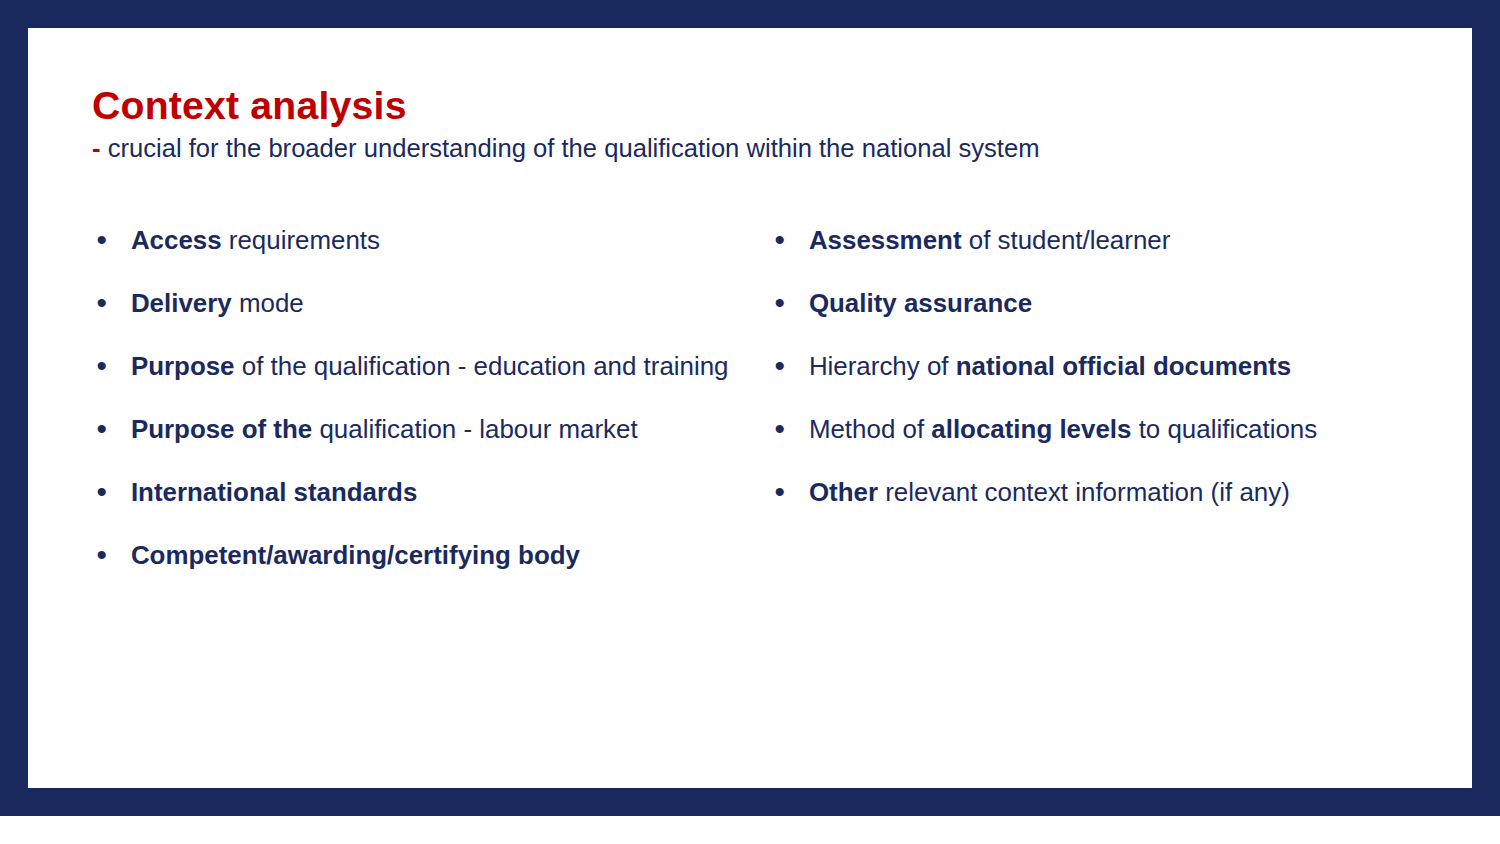Context analysis
- crucial for the broader understanding of the qualification within the national system
Access requirements
Delivery mode
Purpose of the qualification - education and training
Purpose of the qualification - labour market
International standards
Competent/awarding/certifying body
Assessment of student/learner
Quality assurance
Hierarchy of national official documents
Method of allocating levels to qualifications
Other relevant context information (if any)